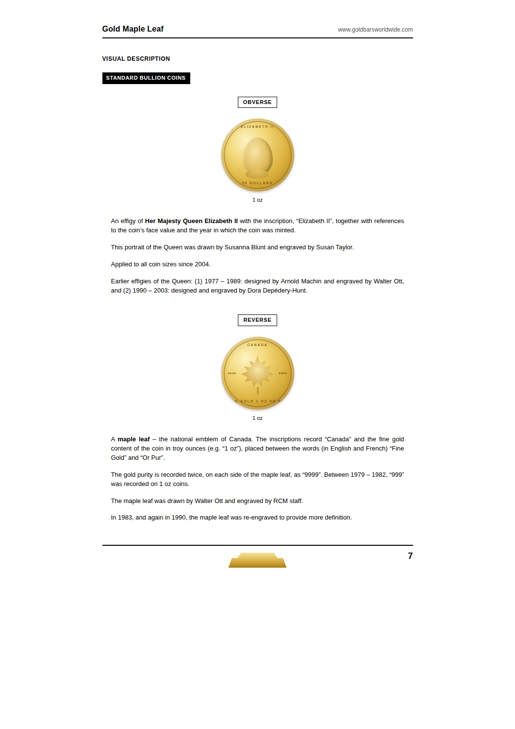Gold Maple Leaf
www.goldbarsworldwide.com
VISUAL DESCRIPTION
STANDARD BULLION COINS
OBVERSE
ELIZABETH II
50 DOLLARS
1 oz
An effigy of Her Majesty Queen Elizabeth II with the inscription, “Elizabeth II”, together with references to the coin’s face value and the year in which the coin was minted.
This portrait of the Queen was drawn by Susanna Blunt and engraved by Susan Taylor.
Applied to all coin sizes since 2004.
Earlier effigies of the Queen: (1) 1977 – 1989: designed by Arnold Machin and engraved by Walter Ott, and (2) 1990 – 2003: designed and engraved by Dora Depédery-Hunt.
REVERSE
CANADA
9999
9999
FINE GOLD 1 OZ OR PUR
1 oz
A maple leaf – the national emblem of Canada. The inscriptions record “Canada” and the fine gold content of the coin in troy ounces (e.g. “1 oz”), placed between the words (in English and French) “Fine Gold” and “Or Pur”.
The gold purity is recorded twice, on each side of the maple leaf, as “9999”. Between 1979 – 1982, “999” was recorded on 1 oz coins.
The maple leaf was drawn by Walter Ott and engraved by RCM staff.
In 1983, and again in 1990, the maple leaf was re-engraved to provide more definition.
7